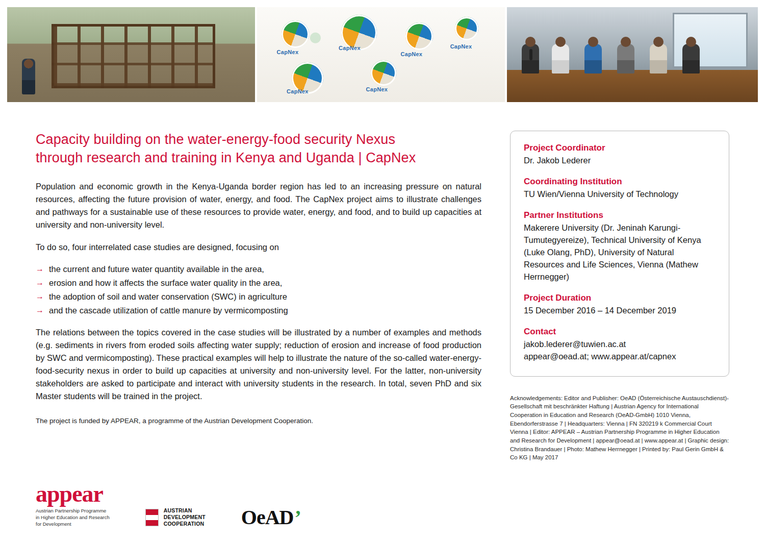CapNex
CapNex
CapNex
CapNex
CapNex
CapNex
Capacity building on the water-energy-food security Nexus
through research and training in Kenya and Uganda | CapNex
Population and economic growth in the Kenya-Uganda border region has led to an increasing pressure on natural resources, affecting the future provision of water, energy, and food. The CapNex project aims to illustrate challenges and pathways for a sustainable use of these resources to provide water, energy, and food, and to build up capacities at university and non-university level.
To do so, four interrelated case studies are designed, focusing on
the current and future water quantity available in the area,
erosion and how it affects the surface water quality in the area,
the adoption of soil and water conservation (SWC) in agriculture
and the cascade utilization of cattle manure by vermicomposting
The relations between the topics covered in the case studies will be illustrated by a number of examples and methods (e.g. sediments in rivers from eroded soils affecting water supply; reduction of erosion and increase of food production by SWC and vermicomposting). These practical examples will help to illustrate the nature of the so-called water-energy-food-security nexus in order to build up capacities at university and non-university level. For the latter, non-university stakeholders are asked to participate and interact with university students in the research. In total, seven PhD and six Master students will be trained in the project.
The project is funded by APPEAR, a programme of the Austrian Development Cooperation.
Project Coordinator
Dr. Jakob Lederer
Coordinating Institution
TU Wien/Vienna University of Technology
Partner Institutions
Makerere University (Dr. Jeninah Karungi-Tumutegyereize), Technical University of Kenya (Luke Olang, PhD), University of Natural Resources and Life Sciences, Vienna (Mathew Herrnegger)
Project Duration
15 December 2016 – 14 December 2019
Contact
jakob.lederer@tuwien.ac.at
appear@oead.at; www.appear.at/capnex
Acknowledgements: Editor and Publisher: OeAD (Österreichische Austauschdienst)-Gesellschaft mit beschränkter Haftung | Austrian Agency for International Cooperation in Education and Research (OeAD-GmbH) 1010 Vienna, Ebendorferstrasse 7 | Headquarters: Vienna | FN 320219 k Commercial Court Vienna | Editor: APPEAR – Austrian Partnership Programme in Higher Education and Research for Development | appear@oead.at | www.appear.at | Graphic design: Christina Brandauer | Photo: Mathew Herrnegger | Printed by: Paul Gerin GmbH & Co KG | May 2017
appear
Austrian Partnership Programme
in Higher Education and Research
for Development
AUSTRIAN
DEVELOPMENT
COOPERATION
OeAD’